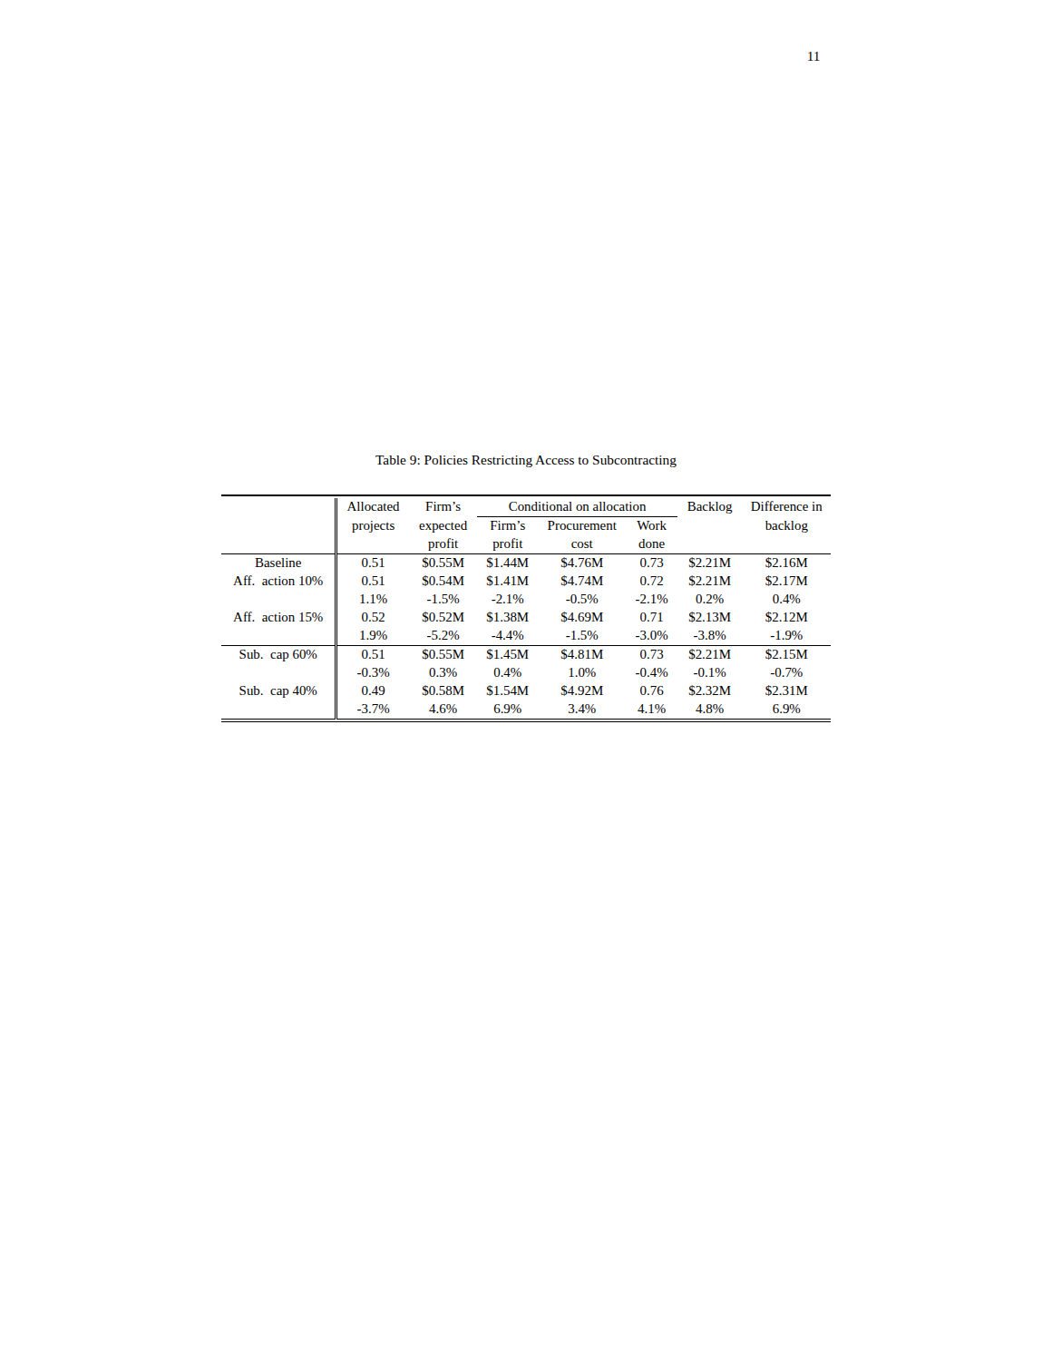11
Table 9: Policies Restricting Access to Subcontracting
| | Allocated | Firm’s | Conditional on allocation | Backlog | Difference in |
| | projects | expected | Firm’s | Procurement | Work | | backlog |
| | | profit | profit | cost | done | | |
| Baseline | 0.51 | $0.55M | $1.44M | $4.76M | 0.73 | $2.21M | $2.16M |
| Aff. action 10% | 0.51 | $0.54M | $1.41M | $4.74M | 0.72 | $2.21M | $2.17M |
| | 1.1% | -1.5% | -2.1% | -0.5% | -2.1% | 0.2% | 0.4% |
| Aff. action 15% | 0.52 | $0.52M | $1.38M | $4.69M | 0.71 | $2.13M | $2.12M |
| | 1.9% | -5.2% | -4.4% | -1.5% | -3.0% | -3.8% | -1.9% |
| Sub. cap 60% | 0.51 | $0.55M | $1.45M | $4.81M | 0.73 | $2.21M | $2.15M |
| | -0.3% | 0.3% | 0.4% | 1.0% | -0.4% | -0.1% | -0.7% |
| Sub. cap 40% | 0.49 | $0.58M | $1.54M | $4.92M | 0.76 | $2.32M | $2.31M |
| | -3.7% | 4.6% | 6.9% | 3.4% | 4.1% | 4.8% | 6.9% |